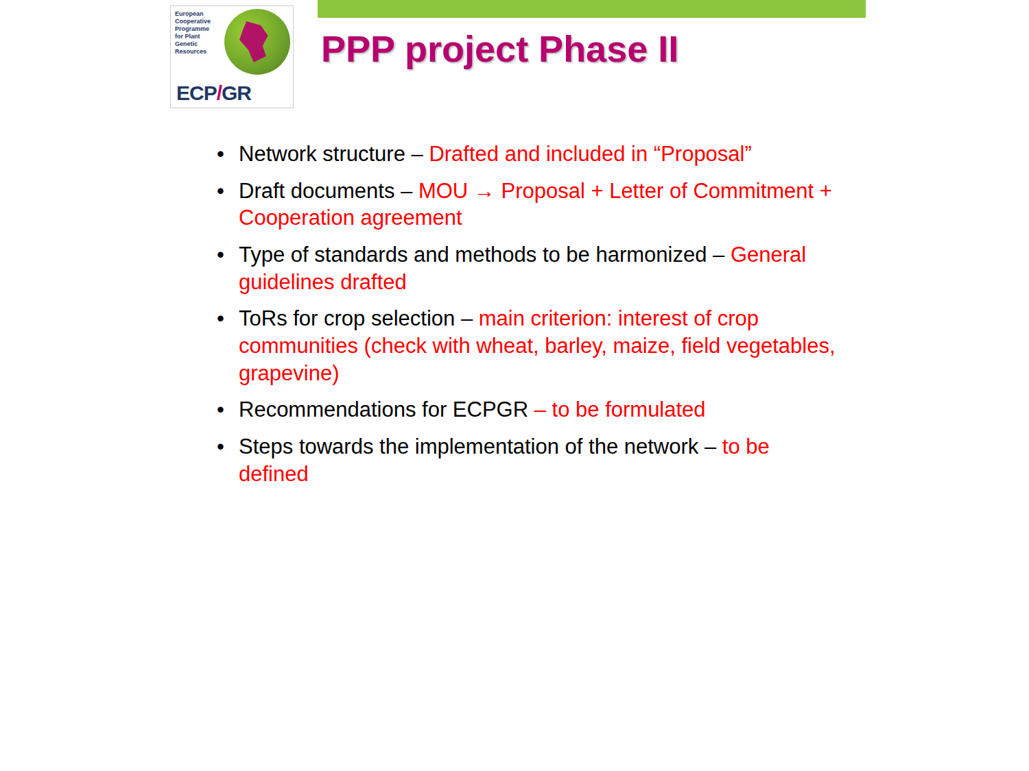European
Cooperative
Programme
for Plant
Genetic
Resources
ECP/GR
PPP project Phase II
Network structure – Drafted and included in “Proposal”
Draft documents – MOU → Proposal + Letter of Commitment + Cooperation agreement
Type of standards and methods to be harmonized – General guidelines drafted
ToRs for crop selection – main criterion: interest of crop communities (check with wheat, barley, maize, field vegetables, grapevine)
Recommendations for ECPGR – to be formulated
Steps towards the implementation of the network – to be defined